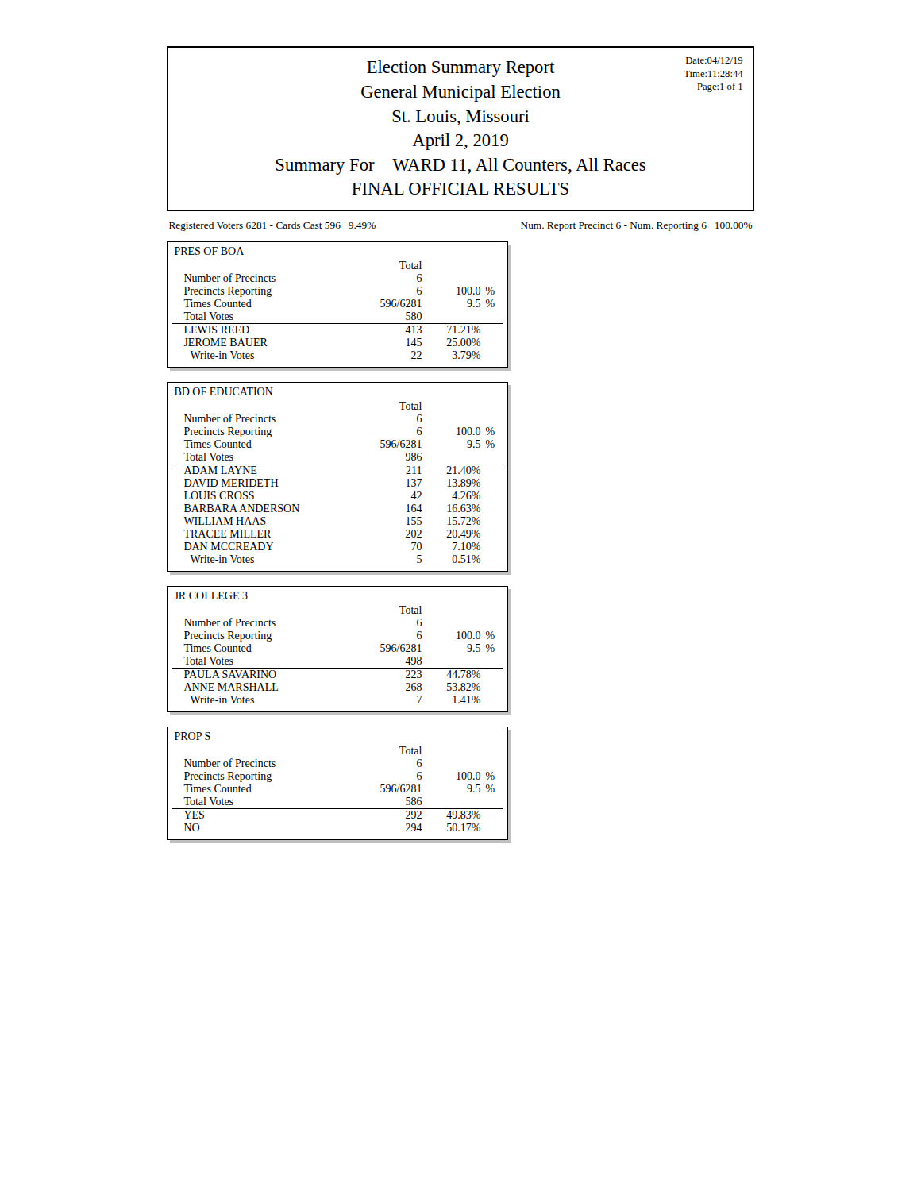Date:04/12/19
Time:11:28:44
Page:1 of 1
Election Summary Report
General Municipal Election
St. Louis, Missouri
April 2, 2019
Summary For WARD 11, All Counters, All Races
FINAL OFFICIAL RESULTS
Registered Voters 6281 - Cards Cast 596 9.49%
Num. Report Precinct 6 - Num. Reporting 6 100.00%
PRES OF BOA
| | Total | | |
| Number of Precincts | 6 | | |
| Precincts Reporting | 6 | 100.0 | % |
| Times Counted | 596/6281 | 9.5 | % |
| Total Votes | 580 | | |
| LEWIS REED | 413 | 71.21% | |
| JEROME BAUER | 145 | 25.00% | |
| Write-in Votes | 22 | 3.79% | |
BD OF EDUCATION
| | Total | | |
| Number of Precincts | 6 | | |
| Precincts Reporting | 6 | 100.0 | % |
| Times Counted | 596/6281 | 9.5 | % |
| Total Votes | 986 | | |
| ADAM LAYNE | 211 | 21.40% | |
| DAVID MERIDETH | 137 | 13.89% | |
| LOUIS CROSS | 42 | 4.26% | |
| BARBARA ANDERSON | 164 | 16.63% | |
| WILLIAM HAAS | 155 | 15.72% | |
| TRACEE MILLER | 202 | 20.49% | |
| DAN MCCREADY | 70 | 7.10% | |
| Write-in Votes | 5 | 0.51% | |
JR COLLEGE 3
| | Total | | |
| Number of Precincts | 6 | | |
| Precincts Reporting | 6 | 100.0 | % |
| Times Counted | 596/6281 | 9.5 | % |
| Total Votes | 498 | | |
| PAULA SAVARINO | 223 | 44.78% | |
| ANNE MARSHALL | 268 | 53.82% | |
| Write-in Votes | 7 | 1.41% | |
PROP S
| | Total | | |
| Number of Precincts | 6 | | |
| Precincts Reporting | 6 | 100.0 | % |
| Times Counted | 596/6281 | 9.5 | % |
| Total Votes | 586 | | |
| YES | 292 | 49.83% | |
| NO | 294 | 50.17% | |